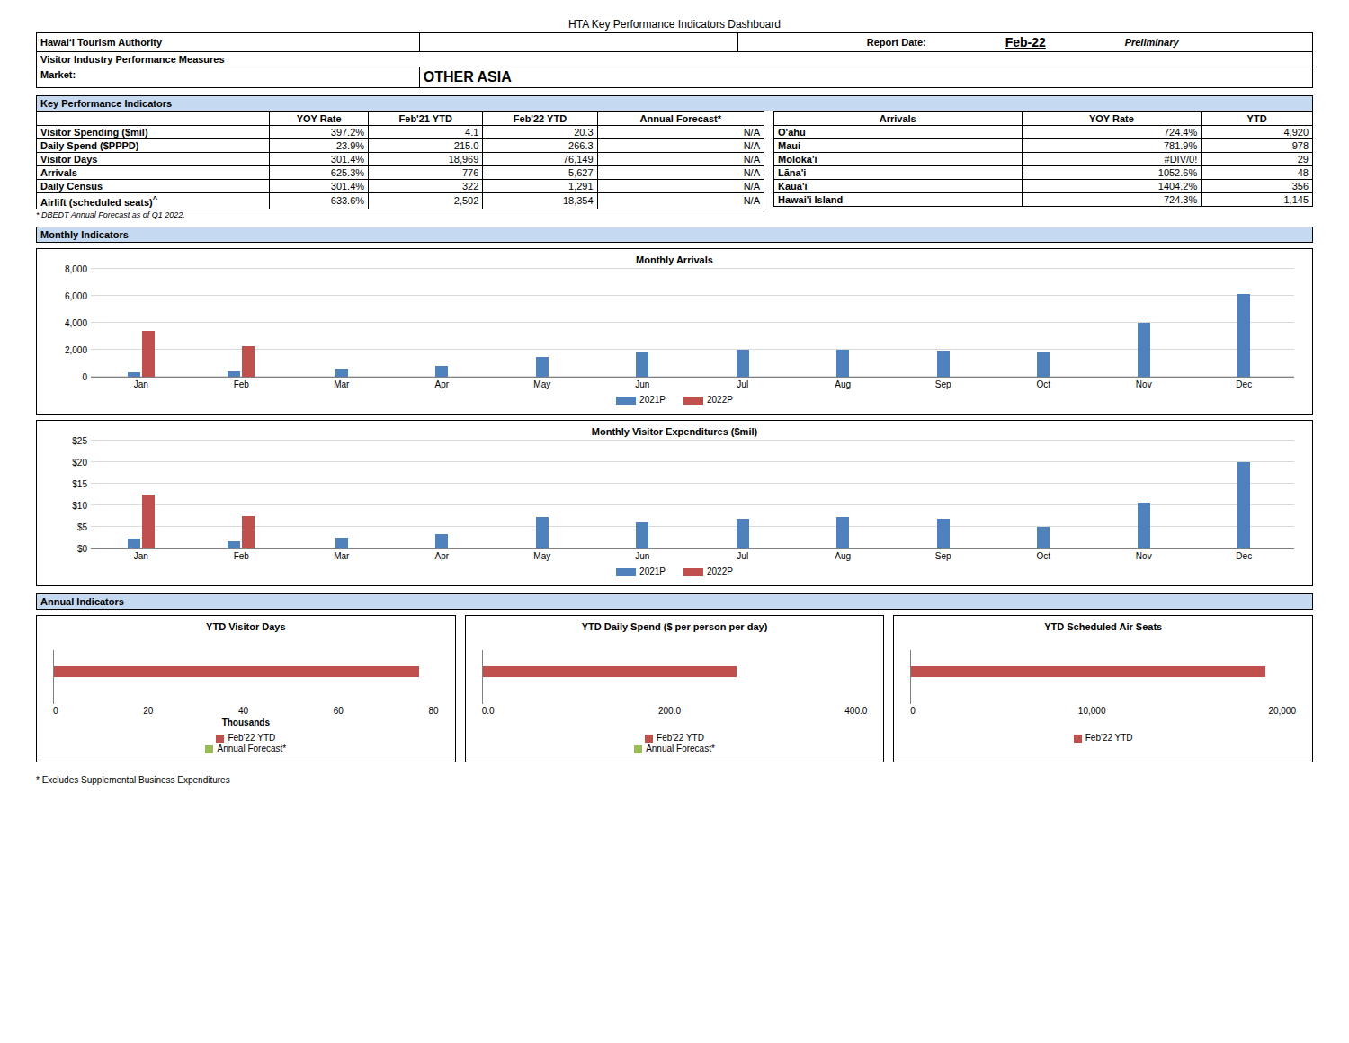HTA Key Performance Indicators Dashboard
| Hawaiʻi Tourism Authority | | Report Date: | Feb-22 | Preliminary |
| Visitor Industry Performance Measures |
| Market: | OTHER ASIA |
Key Performance Indicators
| | YOY Rate | Feb'21 YTD | Feb'22 YTD | Annual Forecast* |
| --- | --- | --- | --- | --- |
| Visitor Spending ($mil) | 397.2% | 4.1 | 20.3 | N/A |
| Daily Spend ($PPPD) | 23.9% | 215.0 | 266.3 | N/A |
| Visitor Days | 301.4% | 18,969 | 76,149 | N/A |
| Arrivals | 625.3% | 776 | 5,627 | N/A |
| Daily Census | 301.4% | 322 | 1,291 | N/A |
| Airlift (scheduled seats) ^ | 633.6% | 2,502 | 18,354 | N/A |
* DBEDT Annual Forecast as of Q1 2022.
| Arrivals | YOY Rate | YTD |
| --- | --- | --- |
| O'ahu | 724.4% | 4,920 |
| Maui | 781.9% | 978 |
| Moloka'i | #DIV/0! | 29 |
| Lāna'i | 1052.6% | 48 |
| Kaua'i | 1404.2% | 356 |
| Hawai'i Island | 724.3% | 1,145 |
Monthly Indicators
Monthly Arrivals
8,000
6,000
4,000
2,000
0
Jan
Feb
Mar
Apr
May
Jun
Jul
Aug
Sep
Oct
Nov
Dec
2021P
2022P
Monthly Visitor Expenditures ($mil)
$25
$20
$15
$10
$5
$0
Jan
Feb
Mar
Apr
May
Jun
Jul
Aug
Sep
Oct
Nov
Dec
2021P
2022P
Annual Indicators
YTD Visitor Days
020406080
Thousands
Feb'22 YTD
Annual Forecast*
YTD Daily Spend ($ per person per day)
0.0200.0400.0
Feb'22 YTD
Annual Forecast*
YTD Scheduled Air Seats
010,00020,000
Feb'22 YTD
* Excludes Supplemental Business Expenditures